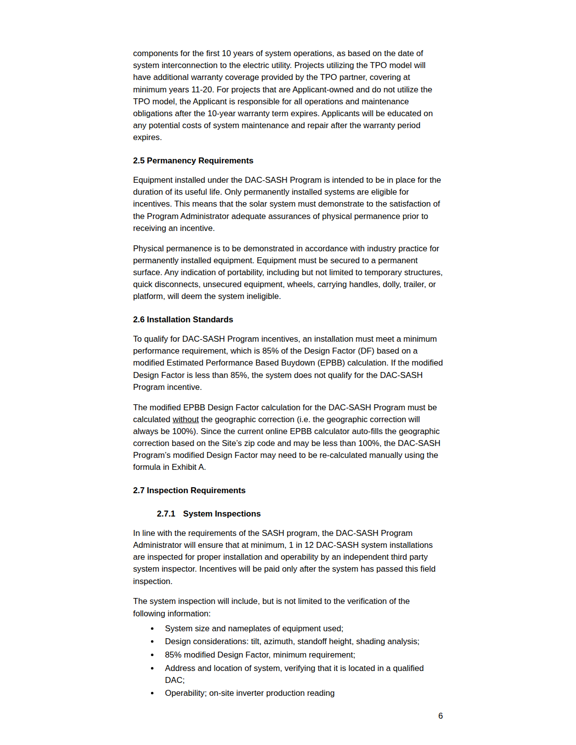components for the first 10 years of system operations, as based on the date of system interconnection to the electric utility. Projects utilizing the TPO model will have additional warranty coverage provided by the TPO partner, covering at minimum years 11-20. For projects that are Applicant-owned and do not utilize the TPO model, the Applicant is responsible for all operations and maintenance obligations after the 10-year warranty term expires. Applicants will be educated on any potential costs of system maintenance and repair after the warranty period expires.
2.5 Permanency Requirements
Equipment installed under the DAC-SASH Program is intended to be in place for the duration of its useful life. Only permanently installed systems are eligible for incentives. This means that the solar system must demonstrate to the satisfaction of the Program Administrator adequate assurances of physical permanence prior to receiving an incentive.
Physical permanence is to be demonstrated in accordance with industry practice for permanently installed equipment. Equipment must be secured to a permanent surface. Any indication of portability, including but not limited to temporary structures, quick disconnects, unsecured equipment, wheels, carrying handles, dolly, trailer, or platform, will deem the system ineligible.
2.6 Installation Standards
To qualify for DAC-SASH Program incentives, an installation must meet a minimum performance requirement, which is 85% of the Design Factor (DF) based on a modified Estimated Performance Based Buydown (EPBB) calculation. If the modified Design Factor is less than 85%, the system does not qualify for the DAC-SASH Program incentive.
The modified EPBB Design Factor calculation for the DAC-SASH Program must be calculated without the geographic correction (i.e. the geographic correction will always be 100%). Since the current online EPBB calculator auto-fills the geographic correction based on the Site’s zip code and may be less than 100%, the DAC-SASH Program’s modified Design Factor may need to be re-calculated manually using the formula in Exhibit A.
2.7 Inspection Requirements
2.7.1 System Inspections
In line with the requirements of the SASH program, the DAC-SASH Program Administrator will ensure that at minimum, 1 in 12 DAC-SASH system installations are inspected for proper installation and operability by an independent third party system inspector. Incentives will be paid only after the system has passed this field inspection.
The system inspection will include, but is not limited to the verification of the following information:
System size and nameplates of equipment used;
Design considerations: tilt, azimuth, standoff height, shading analysis;
85% modified Design Factor, minimum requirement;
Address and location of system, verifying that it is located in a qualified DAC;
Operability; on-site inverter production reading
6